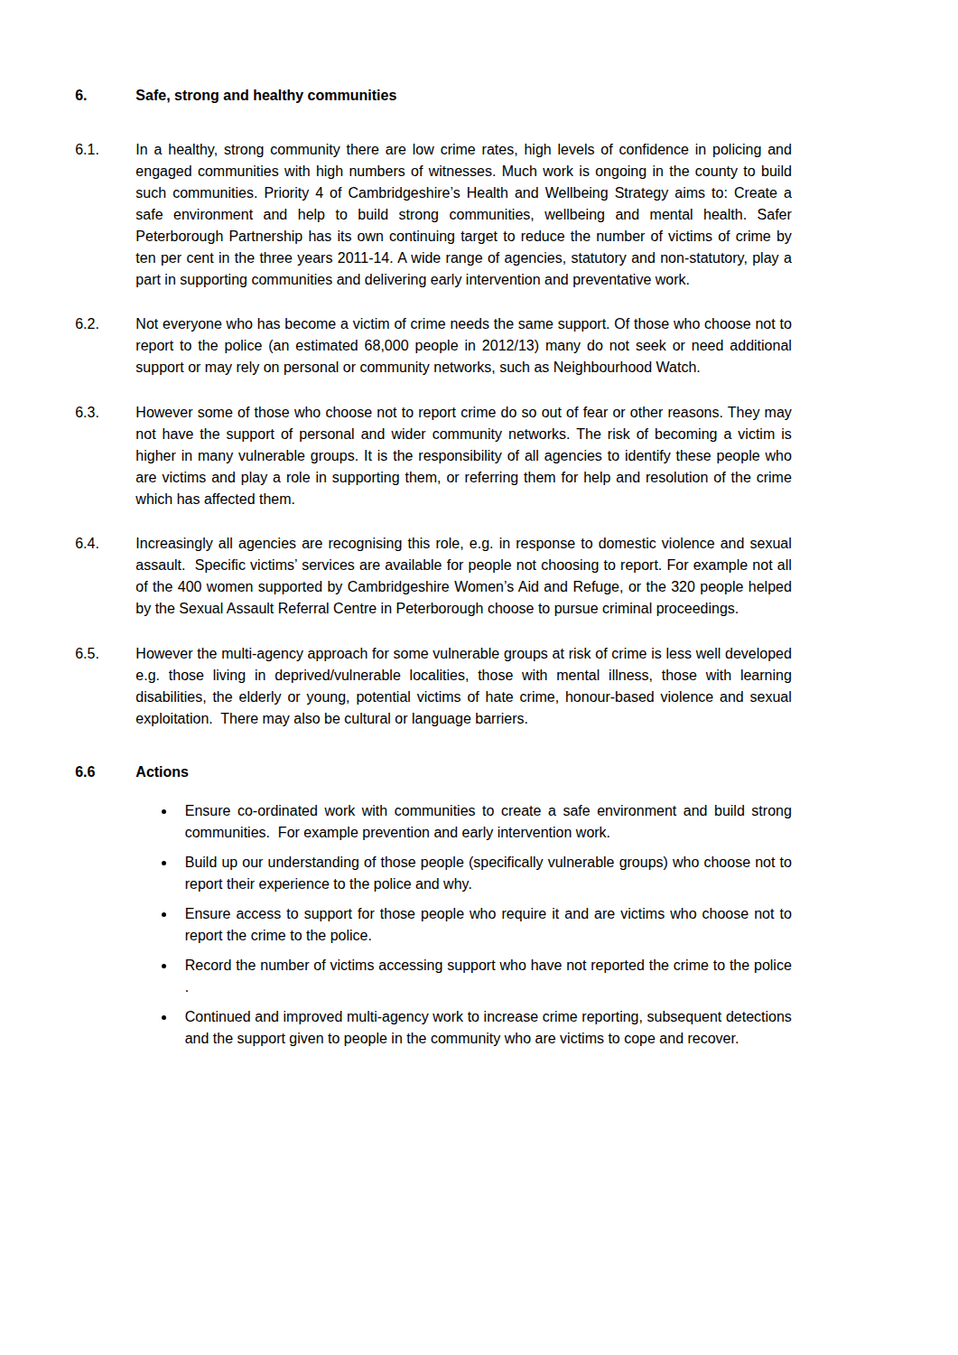6. Safe, strong and healthy communities
6.1.
In a healthy, strong community there are low crime rates, high levels of confidence in policing and engaged communities with high numbers of witnesses. Much work is ongoing in the county to build such communities. Priority 4 of Cambridgeshire’s Health and Wellbeing Strategy aims to: Create a safe environment and help to build strong communities, wellbeing and mental health. Safer Peterborough Partnership has its own continuing target to reduce the number of victims of crime by ten per cent in the three years 2011-14. A wide range of agencies, statutory and non-statutory, play a part in supporting communities and delivering early intervention and preventative work.
6.2.
Not everyone who has become a victim of crime needs the same support. Of those who choose not to report to the police (an estimated 68,000 people in 2012/13) many do not seek or need additional support or may rely on personal or community networks, such as Neighbourhood Watch.
6.3.
However some of those who choose not to report crime do so out of fear or other reasons. They may not have the support of personal and wider community networks. The risk of becoming a victim is higher in many vulnerable groups. It is the responsibility of all agencies to identify these people who are victims and play a role in supporting them, or referring them for help and resolution of the crime which has affected them.
6.4.
Increasingly all agencies are recognising this role, e.g. in response to domestic violence and sexual assault. Specific victims’ services are available for people not choosing to report. For example not all of the 400 women supported by Cambridgeshire Women’s Aid and Refuge, or the 320 people helped by the Sexual Assault Referral Centre in Peterborough choose to pursue criminal proceedings.
6.5.
However the multi-agency approach for some vulnerable groups at risk of crime is less well developed e.g. those living in deprived/vulnerable localities, those with mental illness, those with learning disabilities, the elderly or young, potential victims of hate crime, honour-based violence and sexual exploitation. There may also be cultural or language barriers.
6.6 Actions
Ensure co-ordinated work with communities to create a safe environment and build strong communities. For example prevention and early intervention work.
Build up our understanding of those people (specifically vulnerable groups) who choose not to report their experience to the police and why.
Ensure access to support for those people who require it and are victims who choose not to report the crime to the police.
Record the number of victims accessing support who have not reported the crime to the police .
Continued and improved multi-agency work to increase crime reporting, subsequent detections and the support given to people in the community who are victims to cope and recover.